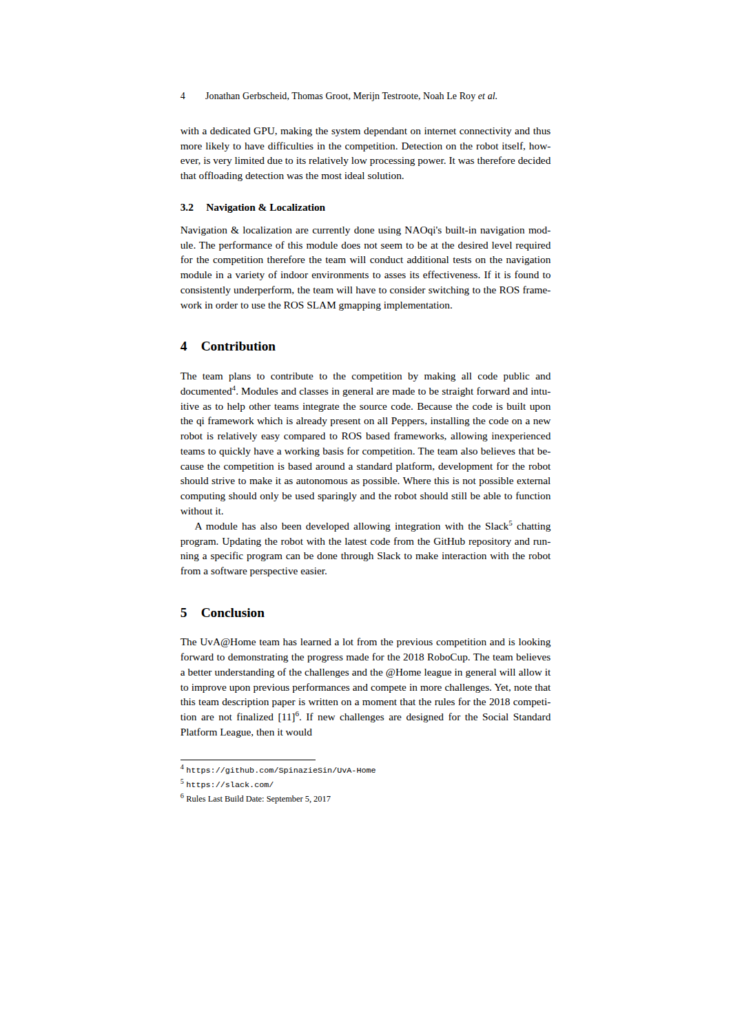4 Jonathan Gerbscheid, Thomas Groot, Merijn Testroote, Noah Le Roy et al.
with a dedicated GPU, making the system dependant on internet connectivity and thus more likely to have difficulties in the competition. Detection on the robot itself, however, is very limited due to its relatively low processing power. It was therefore decided that offloading detection was the most ideal solution.
3.2 Navigation & Localization
Navigation & localization are currently done using NAOqi's built-in navigation module. The performance of this module does not seem to be at the desired level required for the competition therefore the team will conduct additional tests on the navigation module in a variety of indoor environments to asses its effectiveness. If it is found to consistently underperform, the team will have to consider switching to the ROS framework in order to use the ROS SLAM gmapping implementation.
4 Contribution
The team plans to contribute to the competition by making all code public and documented4. Modules and classes in general are made to be straight forward and intuitive as to help other teams integrate the source code. Because the code is built upon the qi framework which is already present on all Peppers, installing the code on a new robot is relatively easy compared to ROS based frameworks, allowing inexperienced teams to quickly have a working basis for competition. The team also believes that because the competition is based around a standard platform, development for the robot should strive to make it as autonomous as possible. Where this is not possible external computing should only be used sparingly and the robot should still be able to function without it.
A module has also been developed allowing integration with the Slack5 chatting program. Updating the robot with the latest code from the GitHub repository and running a specific program can be done through Slack to make interaction with the robot from a software perspective easier.
5 Conclusion
The UvA@Home team has learned a lot from the previous competition and is looking forward to demonstrating the progress made for the 2018 RoboCup. The team believes a better understanding of the challenges and the @Home league in general will allow it to improve upon previous performances and compete in more challenges. Yet, note that this team description paper is written on a moment that the rules for the 2018 competition are not finalized [11]6. If new challenges are designed for the Social Standard Platform League, then it would
4 https://github.com/SpinazieSin/UvA-Home
5 https://slack.com/
6 Rules Last Build Date: September 5, 2017